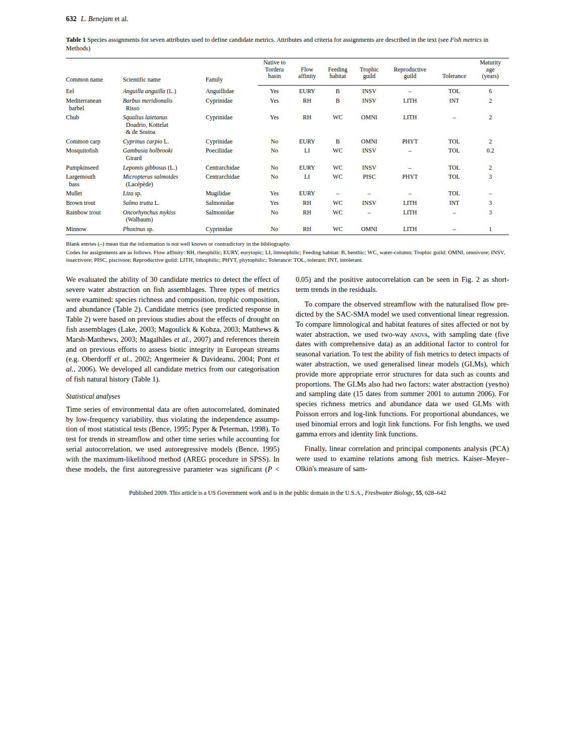632 L. Benejam et al.
Table 1 Species assignments for seven attributes used to define candidate metrics. Attributes and criteria for assignments are described in the text (see Fish metrics in Methods)
| Common name | Scientific name | Family | Native to Tordera basin | Flow affinity | Feeding habitat | Trophic guild | Reproductive guild | Tolerance | Maturity age (years) |
| --- | --- | --- | --- | --- | --- | --- | --- | --- | --- |
| Eel | Anguilla anguilla (L.) | Anguillidae | Yes | EURY | B | INSV | – | TOL | 6 |
| Mediterranean barbel | Barbus meridionalis Risso | Cyprinidae | Yes | RH | B | INSV | LITH | INT | 2 |
| Chub | Squalius laietanus Doadrio, Kottelat & de Sostoa | Cyprinidae | Yes | RH | WC | OMNI | LITH | – | 2 |
| Common carp | Cyprinus carpio L. | Cyprinidae | No | EURY | B | OMNI | PHYT | TOL | 2 |
| Mosquitofish | Gambusia holbrooki Girard | Poeciliidae | No | LI | WC | INSV | – | TOL | 0.2 |
| Pumpkinseed | Lepomis gibbosus (L.) | Centrarchidae | No | EURY | WC | INSV | – | TOL | 2 |
| Largemouth bass | Micropterus salmoides (Lacépède) | Centrarchidae | No | LI | WC | PISC | PHYT | TOL | 3 |
| Mullet | Liza sp. | Mugilidae | Yes | EURY | – | – | – | TOL | – |
| Brown trout | Salmo trutta L. | Salmonidae | Yes | RH | WC | INSV | LITH | INT | 3 |
| Rainbow trout | Oncorhynchus mykiss (Walbaum) | Salmonidae | No | RH | WC | – | LITH | – | 3 |
| Minnow | Phoxinus sp. | Cyprinidae | No | RH | WC | OMNI | LITH | – | 1 |
Blank entries (–) mean that the information is not well known or contradictory in the bibliography.
Codes for assignments are as follows. Flow affinity: RH, rheophilic; EURY, eurytopic; LI, limnophilic; Feeding habitat: B, benthic; WC, water-column; Trophic guild: OMNI, omnivore; INSV, insectivore; PISC, piscivore; Reproductive guild: LITH, lithophilic; PHYT, phytophilic; Tolerance: TOL, tolerant; INT, intolerant.
We evaluated the ability of 30 candidate metrics to detect the effect of severe water abstraction on fish assemblages. Three types of metrics were examined: species richness and composition, trophic composition, and abundance (Table 2). Candidate metrics (see predicted response in Table 2) were based on previous studies about the effects of drought on fish assemblages (Lake, 2003; Magoulick & Kobza, 2003; Matthews & Marsh-Matthews, 2003; Magalhães et al., 2007) and references therein and on previous efforts to assess biotic integrity in European streams (e.g. Oberdorff et al., 2002; Angermeier & Davideanu, 2004; Pont et al., 2006). We developed all candidate metrics from our categorisation of fish natural history (Table 1).
Statistical analyses
Time series of environmental data are often autocorrelated, dominated by low-frequency variability, thus violating the independence assumption of most statistical tests (Bence, 1995; Pyper & Peterman, 1998). To test for trends in streamflow and other time series while accounting for serial autocorrelation, we used autoregressive models (Bence, 1995) with the maximum-likelihood method (AREG procedure in SPSS). In these models, the first autoregressive parameter was significant (P < 0.05) and the positive autocorrelation can be seen in Fig. 2 as short-term trends in the residuals.
To compare the observed streamflow with the naturalised flow predicted by the SAC-SMA model we used conventional linear regression. To compare limnological and habitat features of sites affected or not by water abstraction, we used two-way anova, with sampling date (five dates with comprehensive data) as an additional factor to control for seasonal variation. To test the ability of fish metrics to detect impacts of water abstraction, we used generalised linear models (GLMs), which provide more appropriate error structures for data such as counts and proportions. The GLMs also had two factors: water abstraction (yes∕no) and sampling date (15 dates from summer 2001 to autumn 2006). For species richness metrics and abundance data we used GLMs with Poisson errors and log-link functions. For proportional abundances, we used binomial errors and logit link functions. For fish lengths, we used gamma errors and identity link functions.
Finally, linear correlation and principal components analysis (PCA) were used to examine relations among fish metrics. Kaiser–Meyer–Olkin's measure of sam-
Published 2009. This article is a US Government work and is in the public domain in the U.S.A., Freshwater Biology, 55, 628–642